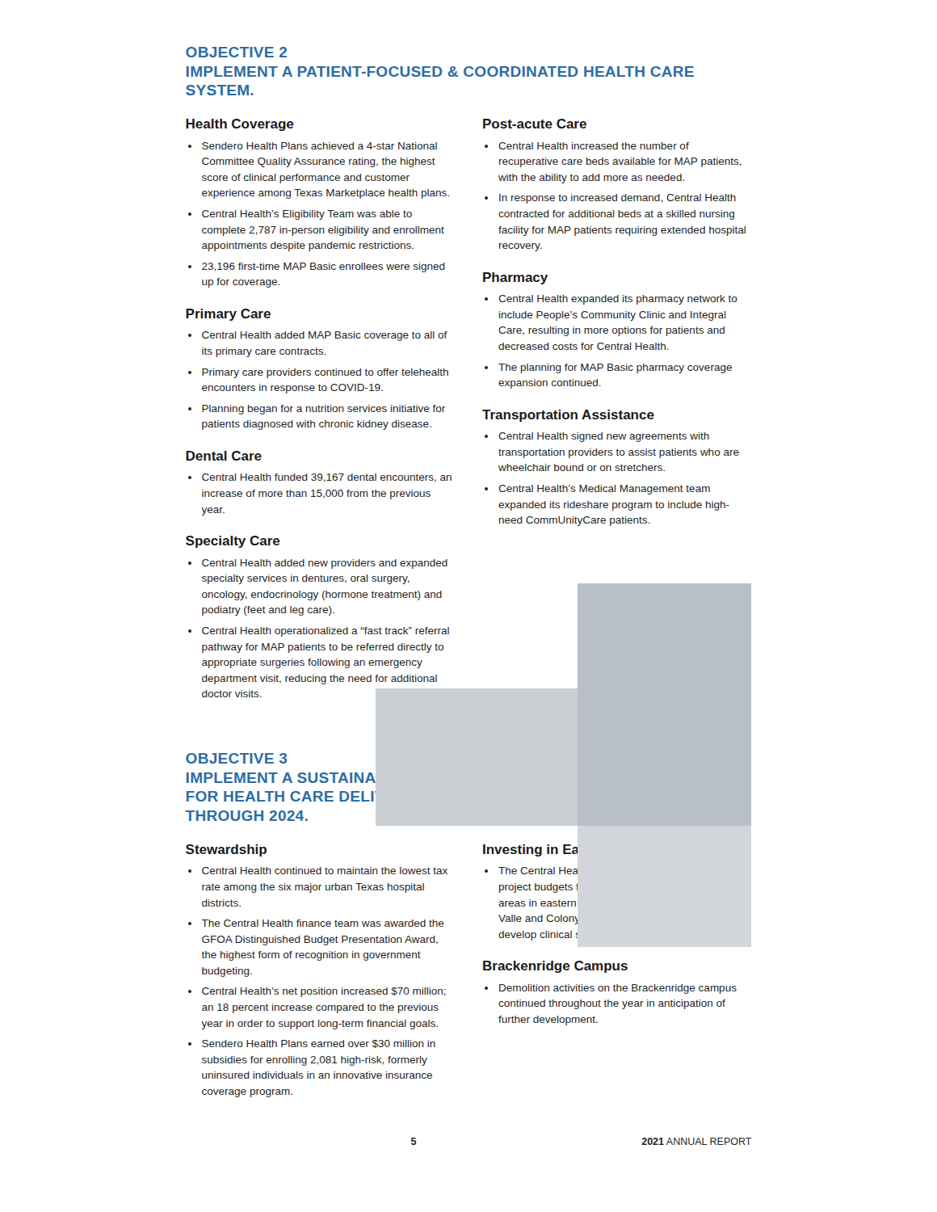OBJECTIVE 2 IMPLEMENT A PATIENT-FOCUSED & COORDINATED HEALTH CARE SYSTEM.
Health Coverage
Sendero Health Plans achieved a 4-star National Committee Quality Assurance rating, the highest score of clinical performance and customer experience among Texas Marketplace health plans.
Central Health’s Eligibility Team was able to complete 2,787 in-person eligibility and enrollment appointments despite pandemic restrictions.
23,196 first-time MAP Basic enrollees were signed up for coverage.
Primary Care
Central Health added MAP Basic coverage to all of its primary care contracts.
Primary care providers continued to offer telehealth encounters in response to COVID-19.
Planning began for a nutrition services initiative for patients diagnosed with chronic kidney disease.
Dental Care
Central Health funded 39,167 dental encounters, an increase of more than 15,000 from the previous year.
Specialty Care
Central Health added new providers and expanded specialty services in dentures, oral surgery, oncology, endocrinology (hormone treatment) and podiatry (feet and leg care).
Central Health operationalized a “fast track” referral pathway for MAP patients to be referred directly to appropriate surgeries following an emergency department visit, reducing the need for additional doctor visits.
Post-acute Care
Central Health increased the number of recuperative care beds available for MAP patients, with the ability to add more as needed.
In response to increased demand, Central Health contracted for additional beds at a skilled nursing facility for MAP patients requiring extended hospital recovery.
Pharmacy
Central Health expanded its pharmacy network to include People’s Community Clinic and Integral Care, resulting in more options for patients and decreased costs for Central Health.
The planning for MAP Basic pharmacy coverage expansion continued.
Transportation Assistance
Central Health signed new agreements with transportation providers to assist patients who are wheelchair bound or on stretchers.
Central Health’s Medical Management team expanded its rideshare program to include high-need CommUnityCare patients.
OBJECTIVE 3 IMPLEMENT A SUSTAINABLE FINANCIAL MODEL
FOR HEALTH CARE DELIVERY & SYSTEM STRATEGIES
THROUGH 2024.
Stewardship
Central Health continued to maintain the lowest tax rate among the six major urban Texas hospital districts.
The Central Health finance team was awarded the GFOA Distinguished Budget Presentation Award, the highest form of recognition in government budgeting.
Central Health’s net position increased $70 million; an 18 percent increase compared to the previous year in order to support long-term financial goals.
Sendero Health Plans earned over $30 million in subsidies for enrolling 2,081 high-risk, formerly uninsured individuals in an innovative insurance coverage program.
Investing in Eastern Travis County
The Central Health Board of Managers approved project budgets for health centers in three target areas in eastern Travis County: Hornsby Bend, Del Valle and Colony Park and work continued to develop clinical services on these properties.
Brackenridge Campus
Demolition activities on the Brackenridge campus continued throughout the year in anticipation of further development.
5 2021 ANNUAL REPORT